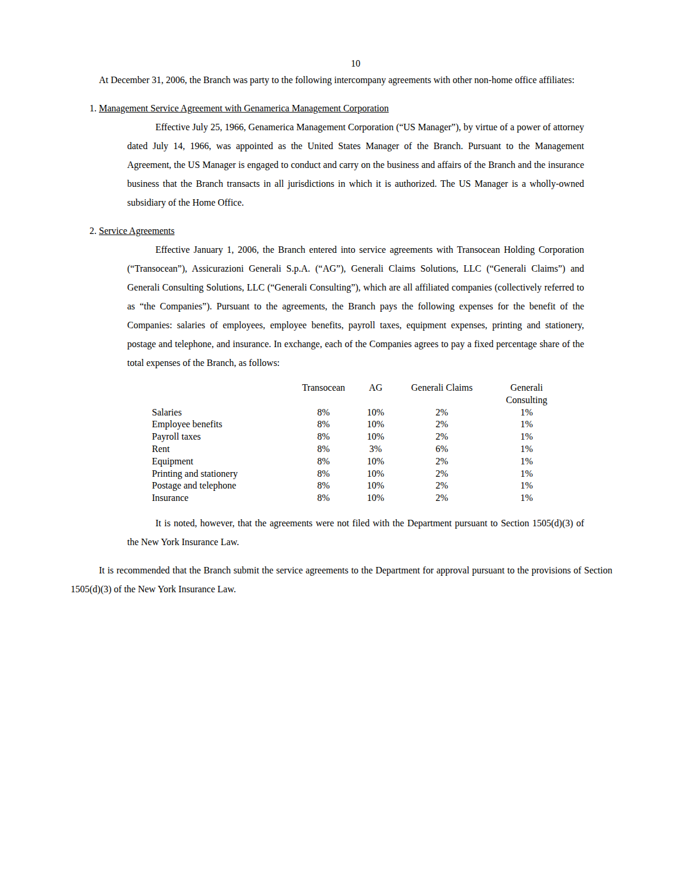10
At December 31, 2006, the Branch was party to the following intercompany agreements with other non-home office affiliates:
Management Service Agreement with Genamerica Management Corporation
Effective July 25, 1966, Genamerica Management Corporation (“US Manager”), by virtue of a power of attorney dated July 14, 1966, was appointed as the United States Manager of the Branch. Pursuant to the Management Agreement, the US Manager is engaged to conduct and carry on the business and affairs of the Branch and the insurance business that the Branch transacts in all jurisdictions in which it is authorized. The US Manager is a wholly-owned subsidiary of the Home Office.
Service Agreements
Effective January 1, 2006, the Branch entered into service agreements with Transocean Holding Corporation (“Transocean”), Assicurazioni Generali S.p.A. (“AG”), Generali Claims Solutions, LLC (“Generali Claims”) and Generali Consulting Solutions, LLC (“Generali Consulting”), which are all affiliated companies (collectively referred to as “the Companies”). Pursuant to the agreements, the Branch pays the following expenses for the benefit of the Companies: salaries of employees, employee benefits, payroll taxes, equipment expenses, printing and stationery, postage and telephone, and insurance. In exchange, each of the Companies agrees to pay a fixed percentage share of the total expenses of the Branch, as follows:
| | Transocean | AG | Generali Claims | Generali |
| --- | --- | --- | --- | --- |
| | | | | Consulting |
| Salaries | 8% | 10% | 2% | 1% |
| Employee benefits | 8% | 10% | 2% | 1% |
| Payroll taxes | 8% | 10% | 2% | 1% |
| Rent | 8% | 3% | 6% | 1% |
| Equipment | 8% | 10% | 2% | 1% |
| Printing and stationery | 8% | 10% | 2% | 1% |
| Postage and telephone | 8% | 10% | 2% | 1% |
| Insurance | 8% | 10% | 2% | 1% |
It is noted, however, that the agreements were not filed with the Department pursuant to Section 1505(d)(3) of the New York Insurance Law.
It is recommended that the Branch submit the service agreements to the Department for approval pursuant to the provisions of Section 1505(d)(3) of the New York Insurance Law.